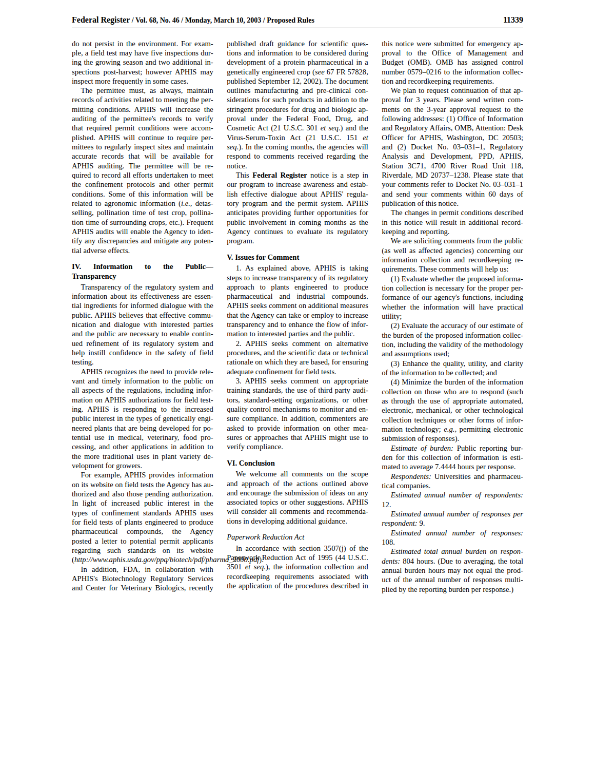Federal Register / Vol. 68, No. 46 / Monday, March 10, 2003 / Proposed Rules
11339
do not persist in the environment. For example, a field test may have five inspections during the growing season and two additional inspections post-harvest; however APHIS may inspect more frequently in some cases.
The permittee must, as always, maintain records of activities related to meeting the permitting conditions. APHIS will increase the auditing of the permittee's records to verify that required permit conditions were accomplished. APHIS will continue to require permittees to regularly inspect sites and maintain accurate records that will be available for APHIS auditing. The permittee will be required to record all efforts undertaken to meet the confinement protocols and other permit conditions. Some of this information will be related to agronomic information (i.e., detasselling, pollination time of test crop, pollination time of surrounding crops, etc.). Frequent APHIS audits will enable the Agency to identify any discrepancies and mitigate any potential adverse effects.
IV. Information to the Public—Transparency
Transparency of the regulatory system and information about its effectiveness are essential ingredients for informed dialogue with the public. APHIS believes that effective communication and dialogue with interested parties and the public are necessary to enable continued refinement of its regulatory system and help instill confidence in the safety of field testing.
APHIS recognizes the need to provide relevant and timely information to the public on all aspects of the regulations, including information on APHIS authorizations for field testing. APHIS is responding to the increased public interest in the types of genetically engineered plants that are being developed for potential use in medical, veterinary, food processing, and other applications in addition to the more traditional uses in plant variety development for growers.
For example, APHIS provides information on its website on field tests the Agency has authorized and also those pending authorization. In light of increased public interest in the types of confinement standards APHIS uses for field tests of plants engineered to produce pharmaceutical compounds, the Agency posted a letter to potential permit applicants regarding such standards on its website (http://www.aphis.usda.gov/ppq/biotech/pdf/pharma_2000.pdf).
In addition, FDA, in collaboration with APHIS's Biotechnology Regulatory Services and Center for Veterinary Biologics, recently published draft guidance for scientific questions and information to be considered during development of a protein pharmaceutical in a genetically engineered crop (see 67 FR 57828, published September 12, 2002). The document outlines manufacturing and pre-clinical considerations for such products in addition to the stringent procedures for drug and biologic approval under the Federal Food, Drug, and Cosmetic Act (21 U.S.C. 301 et seq.) and the Virus-Serum-Toxin Act (21 U.S.C. 151 et seq.). In the coming months, the agencies will respond to comments received regarding the notice.
This Federal Register notice is a step in our program to increase awareness and establish effective dialogue about APHIS' regulatory program and the permit system. APHIS anticipates providing further opportunities for public involvement in coming months as the Agency continues to evaluate its regulatory program.
V. Issues for Comment
1. As explained above, APHIS is taking steps to increase transparency of its regulatory approach to plants engineered to produce pharmaceutical and industrial compounds. APHIS seeks comment on additional measures that the Agency can take or employ to increase transparency and to enhance the flow of information to interested parties and the public.
2. APHIS seeks comment on alternative procedures, and the scientific data or technical rationale on which they are based, for ensuring adequate confinement for field tests.
3. APHIS seeks comment on appropriate training standards, the use of third party auditors, standard-setting organizations, or other quality control mechanisms to monitor and ensure compliance. In addition, commenters are asked to provide information on other measures or approaches that APHIS might use to verify compliance.
VI. Conclusion
We welcome all comments on the scope and approach of the actions outlined above and encourage the submission of ideas on any associated topics or other suggestions. APHIS will consider all comments and recommendations in developing additional guidance.
Paperwork Reduction Act
In accordance with section 3507(j) of the Paperwork Reduction Act of 1995 (44 U.S.C. 3501 et seq.), the information collection and recordkeeping requirements associated with the application of the procedures described in this notice were submitted for emergency approval to the Office of Management and Budget (OMB). OMB has assigned control number 0579–0216 to the information collection and recordkeeping requirements.
We plan to request continuation of that approval for 3 years. Please send written comments on the 3-year approval request to the following addresses: (1) Office of Information and Regulatory Affairs, OMB, Attention: Desk Officer for APHIS, Washington, DC 20503; and (2) Docket No. 03–031–1, Regulatory Analysis and Development, PPD, APHIS, Station 3C71, 4700 River Road Unit 118, Riverdale, MD 20737–1238. Please state that your comments refer to Docket No. 03–031–1 and send your comments within 60 days of publication of this notice.
The changes in permit conditions described in this notice will result in additional recordkeeping and reporting.
We are soliciting comments from the public (as well as affected agencies) concerning our information collection and recordkeeping requirements. These comments will help us:
(1) Evaluate whether the proposed information collection is necessary for the proper performance of our agency's functions, including whether the information will have practical utility;
(2) Evaluate the accuracy of our estimate of the burden of the proposed information collection, including the validity of the methodology and assumptions used;
(3) Enhance the quality, utility, and clarity of the information to be collected; and
(4) Minimize the burden of the information collection on those who are to respond (such as through the use of appropriate automated, electronic, mechanical, or other technological collection techniques or other forms of information technology; e.g., permitting electronic submission of responses).
Estimate of burden: Public reporting burden for this collection of information is estimated to average 7.4444 hours per response.
Respondents: Universities and pharmaceutical companies.
Estimated annual number of respondents: 12.
Estimated annual number of responses per respondent: 9.
Estimated annual number of responses: 108.
Estimated total annual burden on respondents: 804 hours. (Due to averaging, the total annual burden hours may not equal the product of the annual number of responses multiplied by the reporting burden per response.)